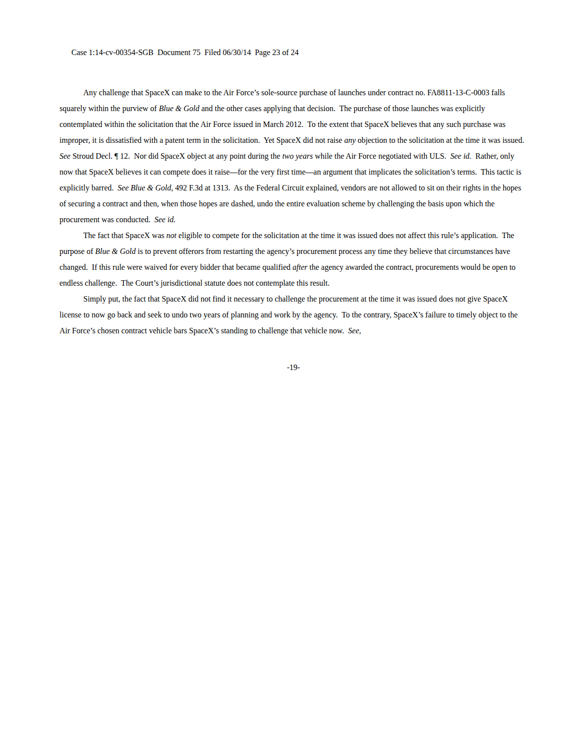Case 1:14-cv-00354-SGB Document 75 Filed 06/30/14 Page 23 of 24
Any challenge that SpaceX can make to the Air Force’s sole-source purchase of launches under contract no. FA8811-13-C-0003 falls squarely within the purview of Blue & Gold and the other cases applying that decision. The purchase of those launches was explicitly contemplated within the solicitation that the Air Force issued in March 2012. To the extent that SpaceX believes that any such purchase was improper, it is dissatisfied with a patent term in the solicitation. Yet SpaceX did not raise any objection to the solicitation at the time it was issued. See Stroud Decl. ¶ 12. Nor did SpaceX object at any point during the two years while the Air Force negotiated with ULS. See id. Rather, only now that SpaceX believes it can compete does it raise—for the very first time—an argument that implicates the solicitation’s terms. This tactic is explicitly barred. See Blue & Gold, 492 F.3d at 1313. As the Federal Circuit explained, vendors are not allowed to sit on their rights in the hopes of securing a contract and then, when those hopes are dashed, undo the entire evaluation scheme by challenging the basis upon which the procurement was conducted. See id.
The fact that SpaceX was not eligible to compete for the solicitation at the time it was issued does not affect this rule’s application. The purpose of Blue & Gold is to prevent offerors from restarting the agency’s procurement process any time they believe that circumstances have changed. If this rule were waived for every bidder that became qualified after the agency awarded the contract, procurements would be open to endless challenge. The Court’s jurisdictional statute does not contemplate this result.
Simply put, the fact that SpaceX did not find it necessary to challenge the procurement at the time it was issued does not give SpaceX license to now go back and seek to undo two years of planning and work by the agency. To the contrary, SpaceX’s failure to timely object to the Air Force’s chosen contract vehicle bars SpaceX’s standing to challenge that vehicle now. See,
-19-